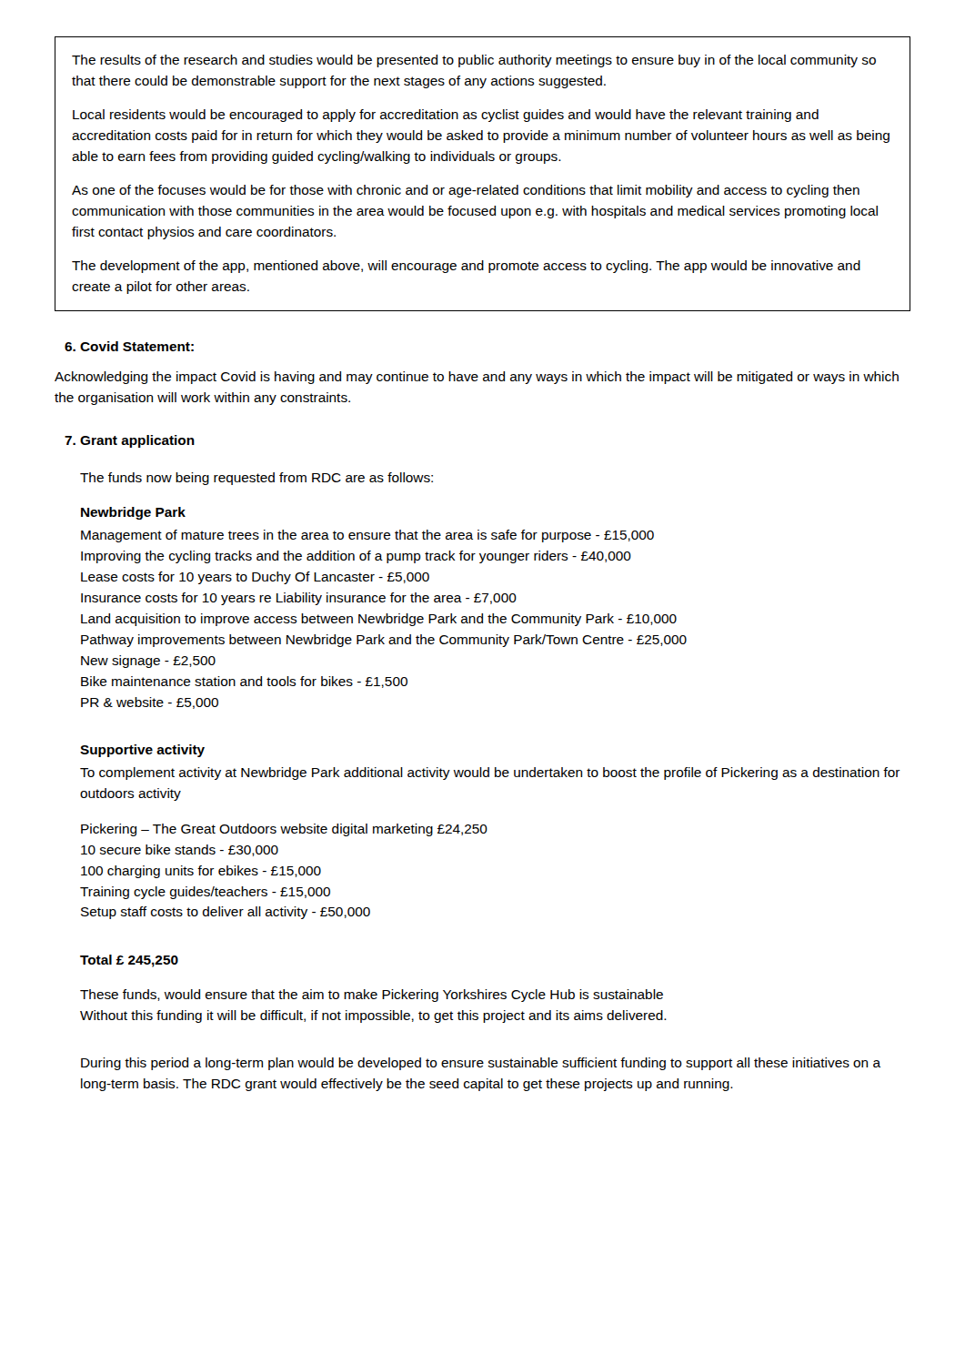The results of the research and studies would be presented to public authority meetings to ensure buy in of the local community so that there could be demonstrable support for the next stages of any actions suggested.
Local residents would be encouraged to apply for accreditation as cyclist guides and would have the relevant training and accreditation costs paid for in return for which they would be asked to provide a minimum number of volunteer hours as well as being able to earn fees from providing guided cycling/walking to individuals or groups.
As one of the focuses would be for those with chronic and or age-related conditions that limit mobility and access to cycling then communication with those communities in the area would be focused upon e.g. with hospitals and medical services promoting local first contact physios and care coordinators.
The development of the app, mentioned above, will encourage and promote access to cycling. The app would be innovative and create a pilot for other areas.
Covid Statement:
Acknowledging the impact Covid is having and may continue to have and any ways in which the impact will be mitigated or ways in which the organisation will work within any constraints.
Grant application
The funds now being requested from RDC are as follows:
Newbridge Park
Management of mature trees in the area to ensure that the area is safe for purpose - £15,000
Improving the cycling tracks and the addition of a pump track for younger riders - £40,000
Lease costs for 10 years to Duchy Of Lancaster - £5,000
Insurance costs for 10 years re Liability insurance for the area - £7,000
Land acquisition to improve access between Newbridge Park and the Community Park - £10,000
Pathway improvements between Newbridge Park and the Community Park/Town Centre - £25,000
New signage - £2,500
Bike maintenance station and tools for bikes - £1,500
PR & website - £5,000
Supportive activity
To complement activity at Newbridge Park additional activity would be undertaken to boost the profile of Pickering as a destination for outdoors activity
Pickering – The Great Outdoors website digital marketing £24,250
10 secure bike stands - £30,000
100 charging units for ebikes - £15,000
Training cycle guides/teachers - £15,000
Setup staff costs to deliver all activity - £50,000
Total £ 245,250
These funds, would ensure that the aim to make Pickering Yorkshires Cycle Hub is sustainable
Without this funding it will be difficult, if not impossible, to get this project and its aims delivered.
During this period a long-term plan would be developed to ensure sustainable sufficient funding to support all these initiatives on a long-term basis. The RDC grant would effectively be the seed capital to get these projects up and running.